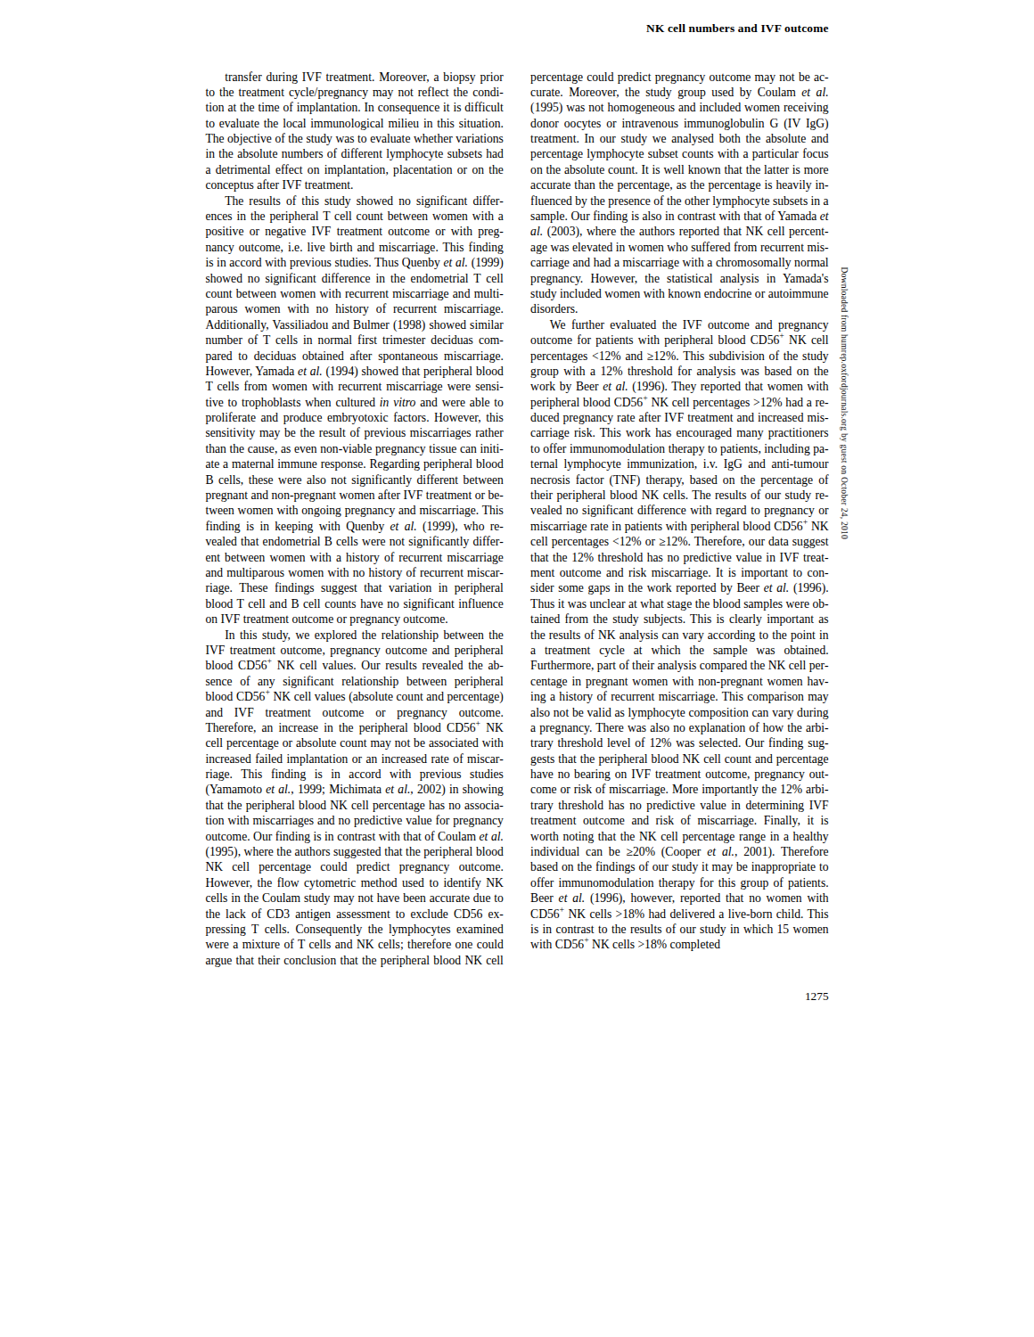NK cell numbers and IVF outcome
Downloaded from humrep.oxfordjournals.org by guest on October 24, 2010
transfer during IVF treatment. Moreover, a biopsy prior to the treatment cycle/pregnancy may not reflect the condition at the time of implantation. In consequence it is difficult to evaluate the local immunological milieu in this situation. The objective of the study was to evaluate whether variations in the absolute numbers of different lymphocyte subsets had a detrimental effect on implantation, placentation or on the conceptus after IVF treatment.
The results of this study showed no significant differences in the peripheral T cell count between women with a positive or negative IVF treatment outcome or with pregnancy outcome, i.e. live birth and miscarriage. This finding is in accord with previous studies. Thus Quenby et al. (1999) showed no significant difference in the endometrial T cell count between women with recurrent miscarriage and multiparous women with no history of recurrent miscarriage. Additionally, Vassiliadou and Bulmer (1998) showed similar number of T cells in normal first trimester deciduas compared to deciduas obtained after spontaneous miscarriage. However, Yamada et al. (1994) showed that peripheral blood T cells from women with recurrent miscarriage were sensitive to trophoblasts when cultured in vitro and were able to proliferate and produce embryotoxic factors. However, this sensitivity may be the result of previous miscarriages rather than the cause, as even non-viable pregnancy tissue can initiate a maternal immune response. Regarding peripheral blood B cells, these were also not significantly different between pregnant and non-pregnant women after IVF treatment or between women with ongoing pregnancy and miscarriage. This finding is in keeping with Quenby et al. (1999), who revealed that endometrial B cells were not significantly different between women with a history of recurrent miscarriage and multiparous women with no history of recurrent miscarriage. These findings suggest that variation in peripheral blood T cell and B cell counts have no significant influence on IVF treatment outcome or pregnancy outcome.
In this study, we explored the relationship between the IVF treatment outcome, pregnancy outcome and peripheral blood CD56+ NK cell values. Our results revealed the absence of any significant relationship between peripheral blood CD56+ NK cell values (absolute count and percentage) and IVF treatment outcome or pregnancy outcome. Therefore, an increase in the peripheral blood CD56+ NK cell percentage or absolute count may not be associated with increased failed implantation or an increased rate of miscarriage. This finding is in accord with previous studies (Yamamoto et al., 1999; Michimata et al., 2002) in showing that the peripheral blood NK cell percentage has no association with miscarriages and no predictive value for pregnancy outcome. Our finding is in contrast with that of Coulam et al. (1995), where the authors suggested that the peripheral blood NK cell percentage could predict pregnancy outcome. However, the flow cytometric method used to identify NK cells in the Coulam study may not have been accurate due to the lack of CD3 antigen assessment to exclude CD56 expressing T cells. Consequently the lymphocytes examined were a mixture of T cells and NK cells; therefore one could argue that their conclusion that the peripheral blood NK cell percentage could predict pregnancy outcome may not be accurate. Moreover, the study group used by Coulam et al. (1995) was not homogeneous and included women receiving donor oocytes or intravenous immunoglobulin G (IV IgG) treatment. In our study we analysed both the absolute and percentage lymphocyte subset counts with a particular focus on the absolute count. It is well known that the latter is more accurate than the percentage, as the percentage is heavily influenced by the presence of the other lymphocyte subsets in a sample. Our finding is also in contrast with that of Yamada et al. (2003), where the authors reported that NK cell percentage was elevated in women who suffered from recurrent miscarriage and had a miscarriage with a chromosomally normal pregnancy. However, the statistical analysis in Yamada's study included women with known endocrine or autoimmune disorders.
We further evaluated the IVF outcome and pregnancy outcome for patients with peripheral blood CD56+ NK cell percentages <12% and ≥12%. This subdivision of the study group with a 12% threshold for analysis was based on the work by Beer et al. (1996). They reported that women with peripheral blood CD56+ NK cell percentages >12% had a reduced pregnancy rate after IVF treatment and increased miscarriage risk. This work has encouraged many practitioners to offer immunomodulation therapy to patients, including paternal lymphocyte immunization, i.v. IgG and anti-tumour necrosis factor (TNF) therapy, based on the percentage of their peripheral blood NK cells. The results of our study revealed no significant difference with regard to pregnancy or miscarriage rate in patients with peripheral blood CD56+ NK cell percentages <12% or ≥12%. Therefore, our data suggest that the 12% threshold has no predictive value in IVF treatment outcome and risk miscarriage. It is important to consider some gaps in the work reported by Beer et al. (1996). Thus it was unclear at what stage the blood samples were obtained from the study subjects. This is clearly important as the results of NK analysis can vary according to the point in a treatment cycle at which the sample was obtained. Furthermore, part of their analysis compared the NK cell percentage in pregnant women with non-pregnant women having a history of recurrent miscarriage. This comparison may also not be valid as lymphocyte composition can vary during a pregnancy. There was also no explanation of how the arbitrary threshold level of 12% was selected. Our finding suggests that the peripheral blood NK cell count and percentage have no bearing on IVF treatment outcome, pregnancy outcome or risk of miscarriage. More importantly the 12% arbitrary threshold has no predictive value in determining IVF treatment outcome and risk of miscarriage. Finally, it is worth noting that the NK cell percentage range in a healthy individual can be ≥20% (Cooper et al., 2001). Therefore based on the findings of our study it may be inappropriate to offer immunomodulation therapy for this group of patients. Beer et al. (1996), however, reported that no women with CD56+ NK cells >18% had delivered a live-born child. This is in contrast to the results of our study in which 15 women with CD56+ NK cells >18% completed
1275